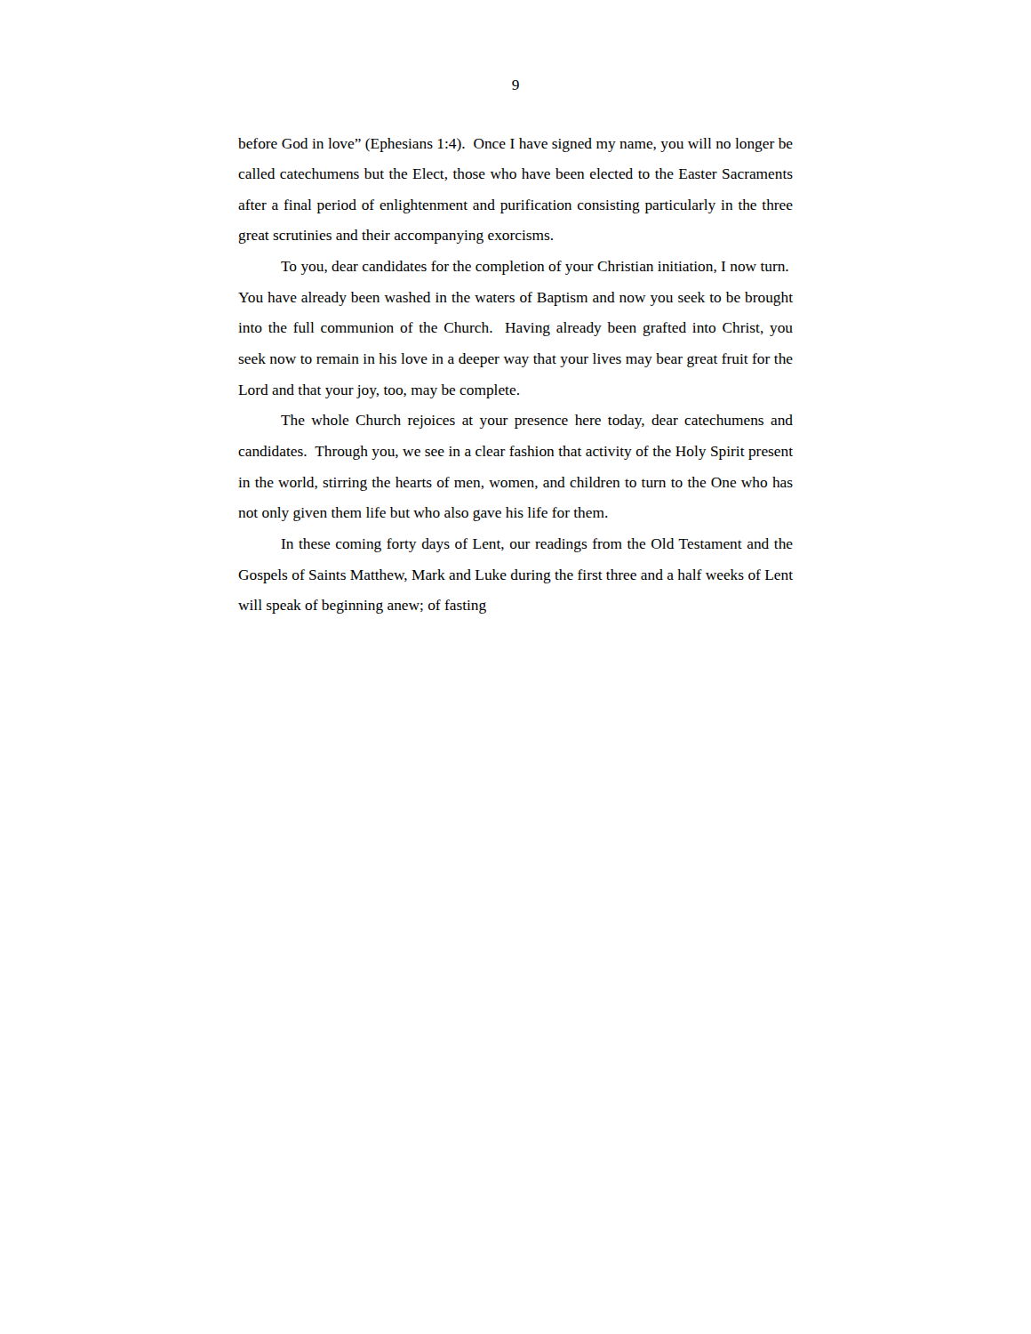9
before God in love” (Ephesians 1:4). Once I have signed my name, you will no longer be called catechumens but the Elect, those who have been elected to the Easter Sacraments after a final period of enlightenment and purification consisting particularly in the three great scrutinies and their accompanying exorcisms.
To you, dear candidates for the completion of your Christian initiation, I now turn. You have already been washed in the waters of Baptism and now you seek to be brought into the full communion of the Church. Having already been grafted into Christ, you seek now to remain in his love in a deeper way that your lives may bear great fruit for the Lord and that your joy, too, may be complete.
The whole Church rejoices at your presence here today, dear catechumens and candidates. Through you, we see in a clear fashion that activity of the Holy Spirit present in the world, stirring the hearts of men, women, and children to turn to the One who has not only given them life but who also gave his life for them.
In these coming forty days of Lent, our readings from the Old Testament and the Gospels of Saints Matthew, Mark and Luke during the first three and a half weeks of Lent will speak of beginning anew; of fasting